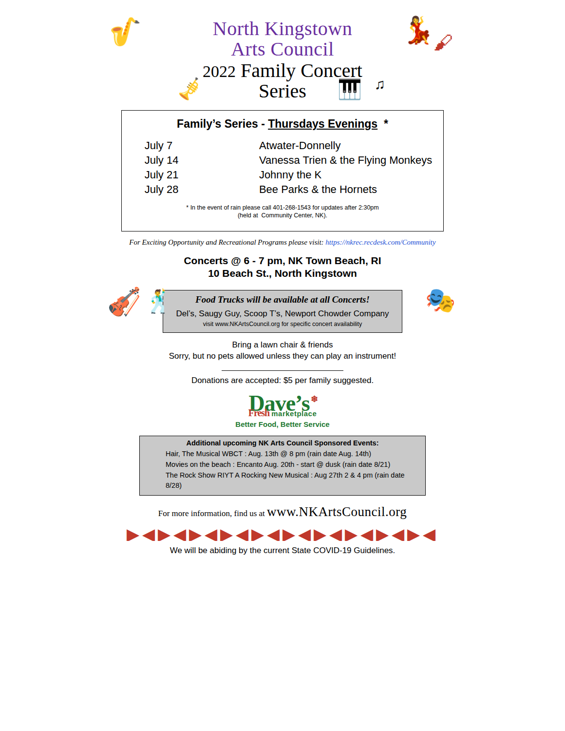🎷 💃 🖌
North Kingstown
Arts Council
2022 Family Concert
Series
🎺 🎹 ♫
Family’s Series - Thursdays Evenings *
| July 7 | Atwater-Donnelly |
| July 14 | Vanessa Trien & the Flying Monkeys |
| July 21 | Johnny the K |
| July 28 | Bee Parks & the Hornets |
* In the event of rain please call 401-268-1543 for updates after 2:30pm
(held at Community Center, NK).
For Exciting Opportunity and Recreational Programs please visit: https://nkrec.recdesk.com/Community
Concerts @ 6 - 7 pm, NK Town Beach, RI
10 Beach St., North Kingstown
🎻 🕺 🎭
Food Trucks will be available at all Concerts!
Del’s, Saugy Guy, Scoop T’s, Newport Chowder Company
visit www.NKArtsCouncil.org for specific concert availability
Bring a lawn chair & friends
Sorry, but no pets allowed unless they can play an instrument!
Donations are accepted: $5 per family suggested.
Dave’s❄ Fresh marketplace Better Food, Better Service
Additional upcoming NK Arts Council Sponsored Events:
Hair, The Musical WBCT : Aug. 13th @ 8 pm (rain date Aug. 14th)
Movies on the beach : Encanto Aug. 20th - start @ dusk (rain date 8/21)
The Rock Show RIYT A Rocking New Musical : Aug 27th 2 & 4 pm (rain date 8/28)
For more information, find us at www.NKArtsCouncil.org
▶◀▶◀▶◀▶◀▶◀▶◀▶◀▶◀▶◀▶◀
We will be abiding by the current State COVID-19 Guidelines.